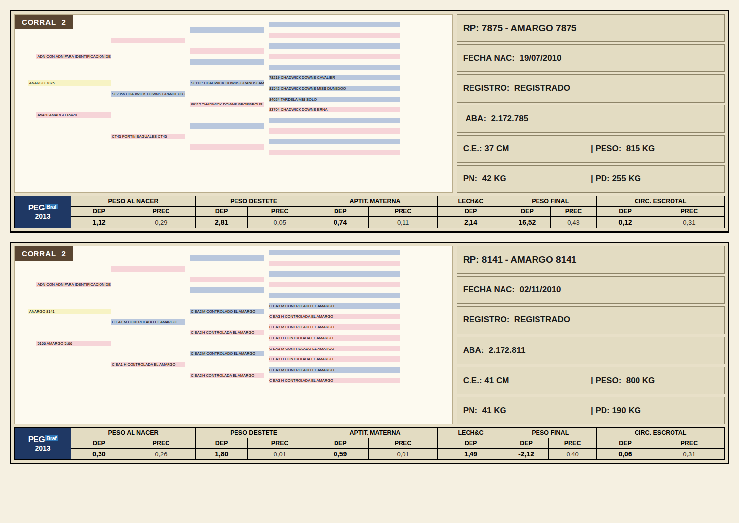CORRAL 2
78219 CHADWICK DOWNS CAVALIER
81542 CHADWICK DOWNS MISS DUNEDOO
84024 TARDELA M38 SOLO
83704 CHADWICK DOWNS ERNA
SI 1127 CHADWICK DOWNS GRANDSLAM
89112 CHADWICK DOWNS GEORGEOUS
SI 2356 CHADWICK DOWNS GRANDEUR 2356
CT45 FORTIN BAGUALES CT45
ADN CON ADN PARA IDENTIFICACION DE PADRE
A5420 AMARGO A5420
AMARGO 7875
RP: 7875 - AMARGO 7875
FECHA NAC: 19/07/2010
REGISTRO: REGISTRADO
ABA: 2.172.785
C.E.: 37 CM| PESO: 815 KG
PN: 42 KG| PD: 255 KG
| PEG Braf 2013 | PESO AL NACER | PESO DESTETE | APTIT. MATERNA | LECH&C | PESO FINAL | CIRC. ESCROTAL |
| DEP | PREC | DEP | PREC | DEP | PREC | DEP | DEP | PREC | DEP | PREC |
| 1,12 | 0,29 | 2,81 | 0,05 | 0,74 | 0,11 | 2,14 | 16,52 | 0,43 | 0,12 | 0,31 |
CORRAL 2
C EA3 M CONTROLADO EL AMARGO
C EA3 H CONTROLADA EL AMARGO
C EA3 M CONTROLADO EL AMARGO
C EA3 H CONTROLADA EL AMARGO
C EA3 M CONTROLADO EL AMARGO
C EA3 H CONTROLADA EL AMARGO
C EA3 M CONTROLADO EL AMARGO
C EA3 H CONTROLADA EL AMARGO
C EA2 M CONTROLADO EL AMARGO
C EA2 H CONTROLADA EL AMARGO
C EA2 M CONTROLADO EL AMARGO
C EA2 H CONTROLADA EL AMARGO
C EA1 M CONTROLADO EL AMARGO
C EA1 H CONTROLADA EL AMARGO
ADN CON ADN PARA IDENTIFICACION DE PADRE
5166 AMARGO 5166
AMARGO 8141
RP: 8141 - AMARGO 8141
FECHA NAC: 02/11/2010
REGISTRO: REGISTRADO
ABA: 2.172.811
C.E.: 41 CM| PESO: 800 KG
PN: 41 KG| PD: 190 KG
| PEG Braf 2013 | PESO AL NACER | PESO DESTETE | APTIT. MATERNA | LECH&C | PESO FINAL | CIRC. ESCROTAL |
| DEP | PREC | DEP | PREC | DEP | PREC | DEP | DEP | PREC | DEP | PREC |
| 0,30 | 0,26 | 1,80 | 0,01 | 0,59 | 0,01 | 1,49 | -2,12 | 0,40 | 0,06 | 0,31 |